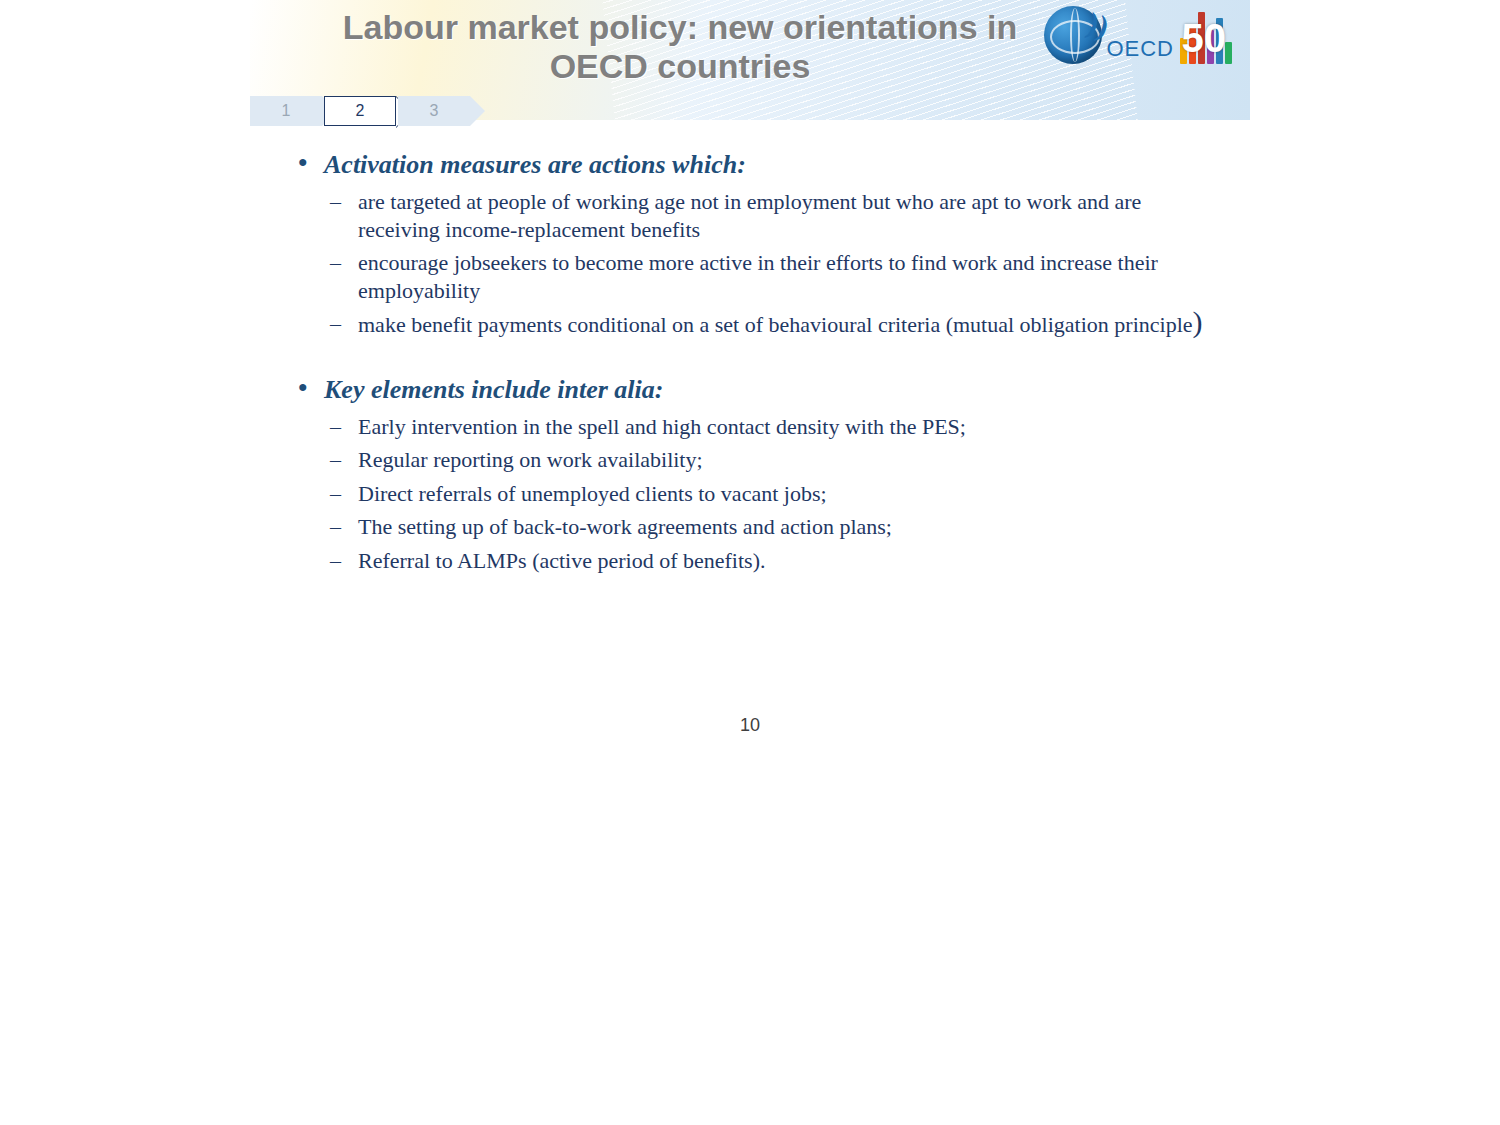Labour market policy: new orientations in
OECD countries
))
OECD
50
1
2
3
Activation measures are actions which:
are targeted at people of working age not in employment but who are apt to work and are receiving income-replacement benefits
encourage jobseekers to become more active in their efforts to find work and increase their employability
make benefit payments conditional on a set of behavioural criteria (mutual obligation principle)
Key elements include inter alia:
Early intervention in the spell and high contact density with the PES;
Regular reporting on work availability;
Direct referrals of unemployed clients to vacant jobs;
The setting up of back-to-work agreements and action plans;
Referral to ALMPs (active period of benefits).
10